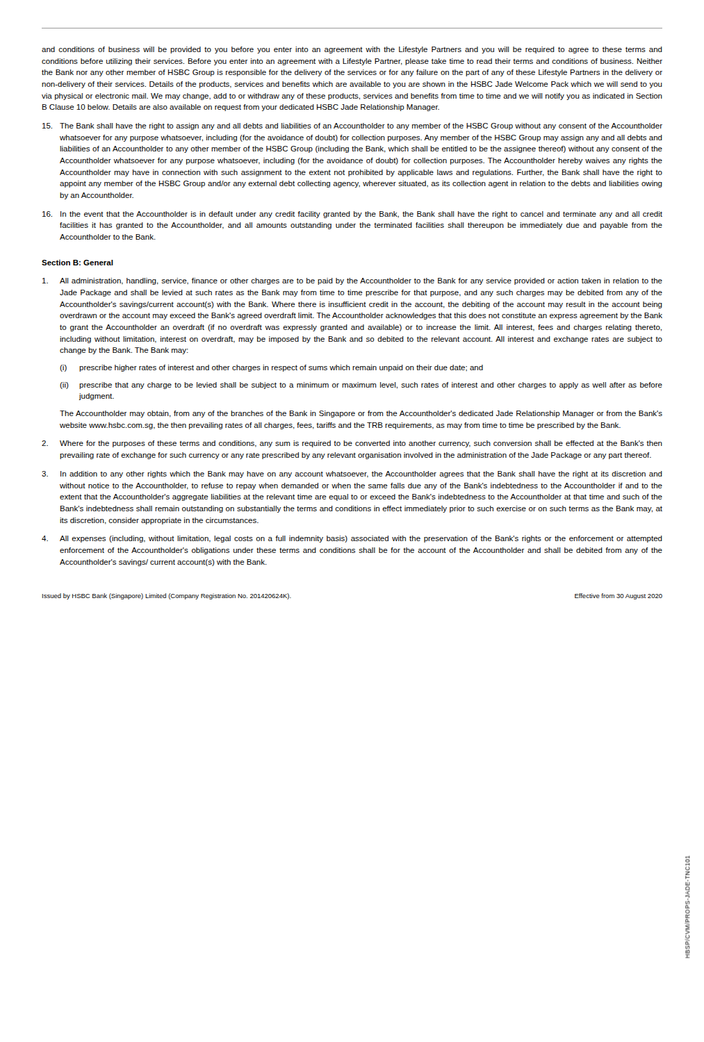and conditions of business will be provided to you before you enter into an agreement with the Lifestyle Partners and you will be required to agree to these terms and conditions before utilizing their services. Before you enter into an agreement with a Lifestyle Partner, please take time to read their terms and conditions of business. Neither the Bank nor any other member of HSBC Group is responsible for the delivery of the services or for any failure on the part of any of these Lifestyle Partners in the delivery or non-delivery of their services. Details of the products, services and benefits which are available to you are shown in the HSBC Jade Welcome Pack which we will send to you via physical or electronic mail. We may change, add to or withdraw any of these products, services and benefits from time to time and we will notify you as indicated in Section B Clause 10 below. Details are also available on request from your dedicated HSBC Jade Relationship Manager.
15. The Bank shall have the right to assign any and all debts and liabilities of an Accountholder to any member of the HSBC Group without any consent of the Accountholder whatsoever for any purpose whatsoever, including (for the avoidance of doubt) for collection purposes. Any member of the HSBC Group may assign any and all debts and liabilities of an Accountholder to any other member of the HSBC Group (including the Bank, which shall be entitled to be the assignee thereof) without any consent of the Accountholder whatsoever for any purpose whatsoever, including (for the avoidance of doubt) for collection purposes. The Accountholder hereby waives any rights the Accountholder may have in connection with such assignment to the extent not prohibited by applicable laws and regulations. Further, the Bank shall have the right to appoint any member of the HSBC Group and/or any external debt collecting agency, wherever situated, as its collection agent in relation to the debts and liabilities owing by an Accountholder.
16. In the event that the Accountholder is in default under any credit facility granted by the Bank, the Bank shall have the right to cancel and terminate any and all credit facilities it has granted to the Accountholder, and all amounts outstanding under the terminated facilities shall thereupon be immediately due and payable from the Accountholder to the Bank.
Section B: General
1. All administration, handling, service, finance or other charges are to be paid by the Accountholder to the Bank for any service provided or action taken in relation to the Jade Package and shall be levied at such rates as the Bank may from time to time prescribe for that purpose, and any such charges may be debited from any of the Accountholder's savings/current account(s) with the Bank. Where there is insufficient credit in the account, the debiting of the account may result in the account being overdrawn or the account may exceed the Bank's agreed overdraft limit. The Accountholder acknowledges that this does not constitute an express agreement by the Bank to grant the Accountholder an overdraft (if no overdraft was expressly granted and available) or to increase the limit. All interest, fees and charges relating thereto, including without limitation, interest on overdraft, may be imposed by the Bank and so debited to the relevant account. All interest and exchange rates are subject to change by the Bank. The Bank may:
(i) prescribe higher rates of interest and other charges in respect of sums which remain unpaid on their due date; and
(ii) prescribe that any charge to be levied shall be subject to a minimum or maximum level, such rates of interest and other charges to apply as well after as before judgment.
The Accountholder may obtain, from any of the branches of the Bank in Singapore or from the Accountholder's dedicated Jade Relationship Manager or from the Bank's website www.hsbc.com.sg, the then prevailing rates of all charges, fees, tariffs and the TRB requirements, as may from time to time be prescribed by the Bank.
2. Where for the purposes of these terms and conditions, any sum is required to be converted into another currency, such conversion shall be effected at the Bank's then prevailing rate of exchange for such currency or any rate prescribed by any relevant organisation involved in the administration of the Jade Package or any part thereof.
3. In addition to any other rights which the Bank may have on any account whatsoever, the Accountholder agrees that the Bank shall have the right at its discretion and without notice to the Accountholder, to refuse to repay when demanded or when the same falls due any of the Bank's indebtedness to the Accountholder if and to the extent that the Accountholder's aggregate liabilities at the relevant time are equal to or exceed the Bank's indebtedness to the Accountholder at that time and such of the Bank's indebtedness shall remain outstanding on substantially the terms and conditions in effect immediately prior to such exercise or on such terms as the Bank may, at its discretion, consider appropriate in the circumstances.
4. All expenses (including, without limitation, legal costs on a full indemnity basis) associated with the preservation of the Bank's rights or the enforcement or attempted enforcement of the Accountholder's obligations under these terms and conditions shall be for the account of the Accountholder and shall be debited from any of the Accountholder's savings/ current account(s) with the Bank.
HBSP/CVM/PROPS-JADE-TNC101
Issued by HSBC Bank (Singapore) Limited (Company Registration No. 201420624K).
Effective from 30 August 2020